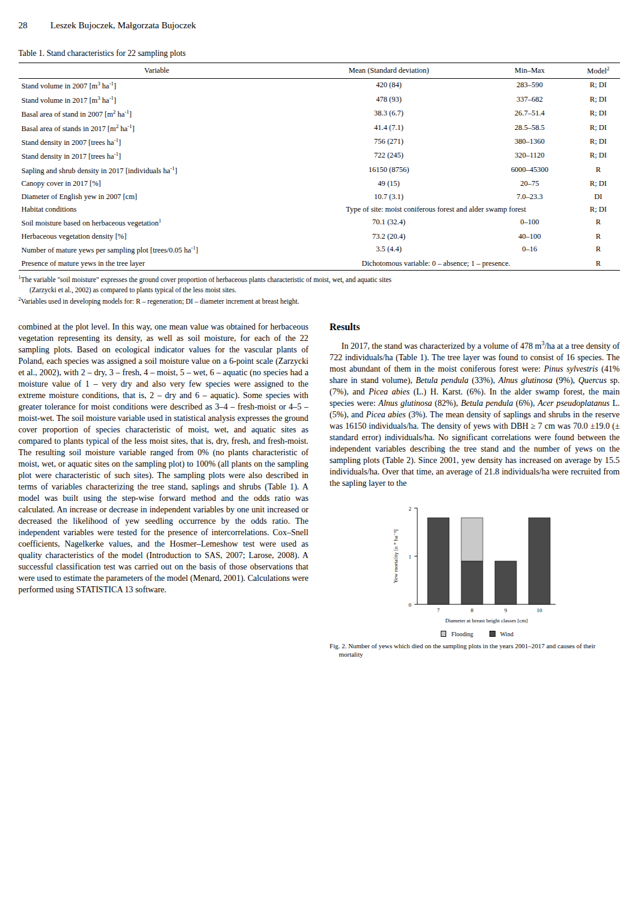28 Leszek Bujoczek, Małgorzata Bujoczek
Table 1. Stand characteristics for 22 sampling plots
| Variable | Mean (Standard deviation) | Min–Max | Model 2 |
| --- | --- | --- | --- |
| Stand volume in 2007 [m 3 ha -1 ] | 420 (84) | 283–590 | R; DI |
| Stand volume in 2017 [m 3 ha -1 ] | 478 (93) | 337–682 | R; DI |
| Basal area of stand in 2007 [m 2 ha -1 ] | 38.3 (6.7) | 26.7–51.4 | R; DI |
| Basal area of stands in 2017 [m 2 ha -1 ] | 41.4 (7.1) | 28.5–58.5 | R; DI |
| Stand density in 2007 [trees ha -1 ] | 756 (271) | 380–1360 | R; DI |
| Stand density in 2017 [trees ha -1 ] | 722 (245) | 320–1120 | R; DI |
| Sapling and shrub density in 2017 [individuals ha -1 ] | 16150 (8756) | 6000–45300 | R |
| Canopy cover in 2017 [%] | 49 (15) | 20–75 | R; DI |
| Diameter of English yew in 2007 [cm] | 10.7 (3.1) | 7.0–23.3 | DI |
| Habitat conditions | Type of site: moist coniferous forest and alder swamp forest | R; DI |
| Soil moisture based on herbaceous vegetation 1 | 70.1 (32.4) | 0–100 | R |
| Herbaceous vegetation density [%] | 73.2 (20.4) | 40–100 | R |
| Number of mature yews per sampling plot [trees/0.05 ha -1 ] | 3.5 (4.4) | 0–16 | R |
| Presence of mature yews in the tree layer | Dichotomous variable: 0 – absence; 1 – presence. | R |
1The variable "soil moisture" expresses the ground cover proportion of herbaceous plants characteristic of moist, wet, and aquatic sites
(Zarzycki et al., 2002) as compared to plants typical of the less moist sites.
2Variables used in developing models for: R – regeneration; DI – diameter increment at breast height.
combined at the plot level. In this way, one mean value was obtained for herbaceous vegetation representing its density, as well as soil moisture, for each of the 22 sampling plots. Based on ecological indicator values for the vascular plants of Poland, each species was assigned a soil moisture value on a 6-point scale (Zarzycki et al., 2002), with 2 – dry, 3 – fresh, 4 – moist, 5 – wet, 6 – aquatic (no species had a moisture value of 1 – very dry and also very few species were assigned to the extreme moisture conditions, that is, 2 – dry and 6 – aquatic). Some species with greater tolerance for moist conditions were described as 3–4 – fresh-moist or 4–5 – moist-wet. The soil moisture variable used in statistical analysis expresses the ground cover proportion of species characteristic of moist, wet, and aquatic sites as compared to plants typical of the less moist sites, that is, dry, fresh, and fresh-moist. The resulting soil moisture variable ranged from 0% (no plants characteristic of moist, wet, or aquatic sites on the sampling plot) to 100% (all plants on the sampling plot were characteristic of such sites). The sampling plots were also described in terms of variables characterizing the tree stand, saplings and shrubs (Table 1). A model was built using the step-wise forward method and the odds ratio was calculated. An increase or decrease in independent variables by one unit increased or decreased the likelihood of yew seedling occurrence by the odds ratio. The independent variables were tested for the presence of intercorrelations. Cox–Snell coefficients, Nagelkerke values, and the Hosmer–Lemeshow test were used as quality characteristics of the model (Introduction to SAS, 2007; Larose, 2008). A successful classification test was carried out on the basis of those observations that were used to estimate the parameters of the model (Menard, 2001). Calculations were performed using STATISTICA 13 software.
Results
In 2017, the stand was characterized by a volume of 478 m3/ha at a tree density of 722 individuals/ha (Table 1). The tree layer was found to consist of 16 species. The most abundant of them in the moist coniferous forest were: Pinus sylvestris (41% share in stand volume), Betula pendula (33%), Alnus glutinosa (9%), Quercus sp. (7%), and Picea abies (L.) H. Karst. (6%). In the alder swamp forest, the main species were: Alnus glutinosa (82%), Betula pendula (6%), Acer pseudoplatanus L. (5%), and Picea abies (3%). The mean density of saplings and shrubs in the reserve was 16150 individuals/ha. The density of yews with DBH ≥ 7 cm was 70.0 ±19.0 (± standard error) individuals/ha. No significant correlations were found between the independent variables describing the tree stand and the number of yews on the sampling plots (Table 2). Since 2001, yew density has increased on average by 15.5 individuals/ha. Over that time, an average of 21.8 individuals/ha were recruited from the sapling layer to the
0 1 2 Yew mortality [n * ha⁻¹] 7 8 9 10 Diameter at breast height classes [cm]
Flooding Wind
Fig. 2. Number of yews which died on the sampling plots in the years 2001–2017 and causes of their mortality